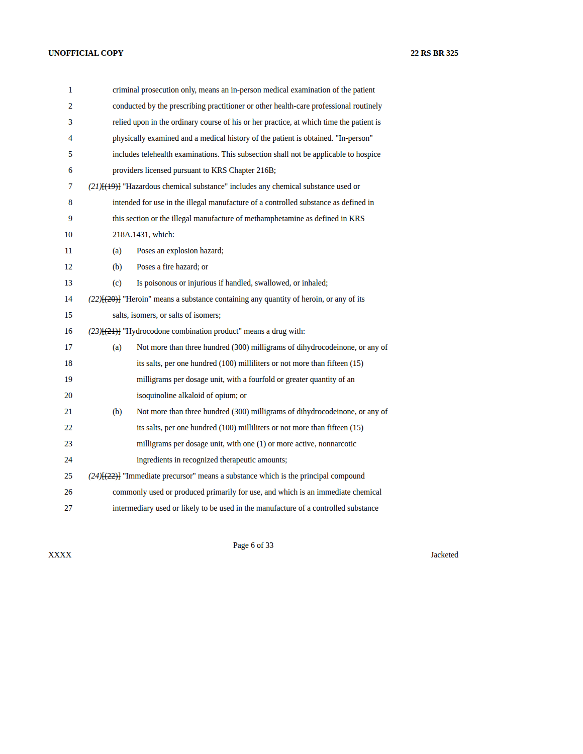UNOFFICIAL COPY 22 RS BR 325
1 criminal prosecution only, means an in-person medical examination of the patient
2 conducted by the prescribing practitioner or other health-care professional routinely
3 relied upon in the ordinary course of his or her practice, at which time the patient is
4 physically examined and a medical history of the patient is obtained. "In-person"
5 includes telehealth examinations. This subsection shall not be applicable to hospice
6 providers licensed pursuant to KRS Chapter 216B;
7(21)[(19)] "Hazardous chemical substance" includes any chemical substance used or
8 intended for use in the illegal manufacture of a controlled substance as defined in
9 this section or the illegal manufacture of methamphetamine as defined in KRS
10218A.1431, which:
11(a) Poses an explosion hazard;
12(b) Poses a fire hazard; or
13(c) Is poisonous or injurious if handled, swallowed, or inhaled;
14(22)[(20)] "Heroin" means a substance containing any quantity of heroin, or any of its
15 salts, isomers, or salts of isomers;
16(23)[(21)] "Hydrocodone combination product" means a drug with:
17(a) Not more than three hundred (300) milligrams of dihydrocodeinone, or any of
18 its salts, per one hundred (100) milliliters or not more than fifteen (15)
19 milligrams per dosage unit, with a fourfold or greater quantity of an
20 isoquinoline alkaloid of opium; or
21(b) Not more than three hundred (300) milligrams of dihydrocodeinone, or any of
22 its salts, per one hundred (100) milliliters or not more than fifteen (15)
23 milligrams per dosage unit, with one (1) or more active, nonnarcotic
24 ingredients in recognized therapeutic amounts;
25(24)[(22)] "Immediate precursor" means a substance which is the principal compound
26 commonly used or produced primarily for use, and which is an immediate chemical
27 intermediary used or likely to be used in the manufacture of a controlled substance
Page 6 of 33
XXXX Jacketed